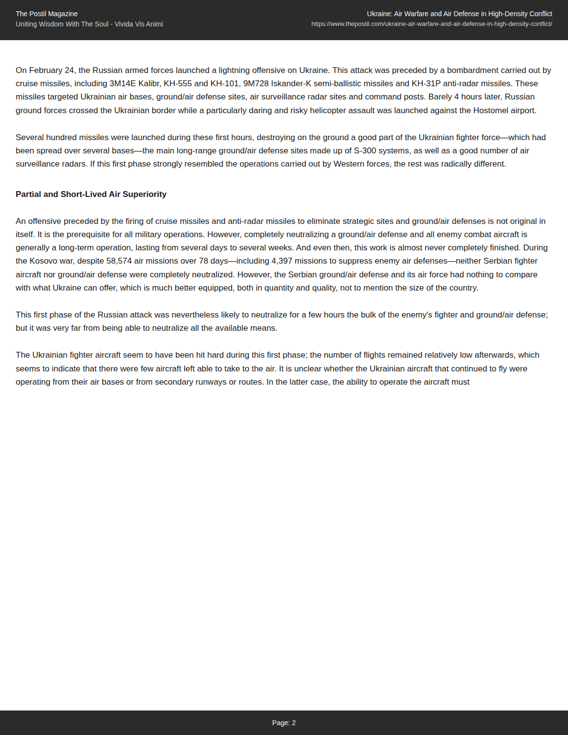The Postil Magazine Uniting Wisdom With The Soul - Vivida Vis Animi
Ukraine: Air Warfare and Air Defense in High-Density Conflict https://www.thepostil.com/ukraine-air-warfare-and-air-defense-in-high-density-conflict/
On February 24, the Russian armed forces launched a lightning offensive on Ukraine. This attack was preceded by a bombardment carried out by cruise missiles, including 3M14E Kalibr, KH-555 and KH-101, 9M728 Iskander-K semi-ballistic missiles and KH-31P anti-radar missiles. These missiles targeted Ukrainian air bases, ground/air defense sites, air surveillance radar sites and command posts. Barely 4 hours later, Russian ground forces crossed the Ukrainian border while a particularly daring and risky helicopter assault was launched against the Hostomel airport.
Several hundred missiles were launched during these first hours, destroying on the ground a good part of the Ukrainian fighter force—which had been spread over several bases—the main long-range ground/air defense sites made up of S-300 systems, as well as a good number of air surveillance radars. If this first phase strongly resembled the operations carried out by Western forces, the rest was radically different.
Partial and Short-Lived Air Superiority
An offensive preceded by the firing of cruise missiles and anti-radar missiles to eliminate strategic sites and ground/air defenses is not original in itself. It is the prerequisite for all military operations. However, completely neutralizing a ground/air defense and all enemy combat aircraft is generally a long-term operation, lasting from several days to several weeks. And even then, this work is almost never completely finished. During the Kosovo war, despite 58,574 air missions over 78 days—including 4,397 missions to suppress enemy air defenses—neither Serbian fighter aircraft nor ground/air defense were completely neutralized. However, the Serbian ground/air defense and its air force had nothing to compare with what Ukraine can offer, which is much better equipped, both in quantity and quality, not to mention the size of the country.
This first phase of the Russian attack was nevertheless likely to neutralize for a few hours the bulk of the enemy's fighter and ground/air defense; but it was very far from being able to neutralize all the available means.
The Ukrainian fighter aircraft seem to have been hit hard during this first phase; the number of flights remained relatively low afterwards, which seems to indicate that there were few aircraft left able to take to the air. It is unclear whether the Ukrainian aircraft that continued to fly were operating from their air bases or from secondary runways or routes. In the latter case, the ability to operate the aircraft must
Page: 2